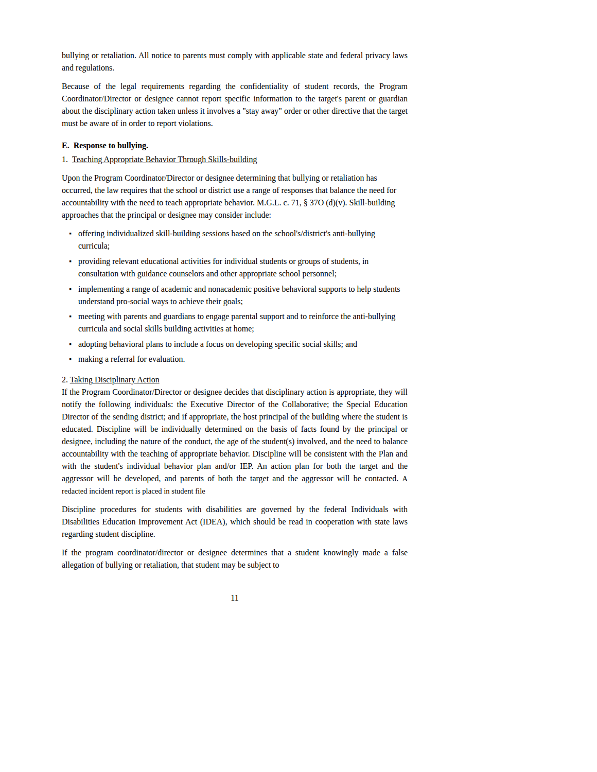bullying or retaliation. All notice to parents must comply with applicable state and federal privacy laws and regulations.
Because of the legal requirements regarding the confidentiality of student records, the Program Coordinator/Director or designee cannot report specific information to the target's parent or guardian about the disciplinary action taken unless it involves a "stay away" order or other directive that the target must be aware of in order to report violations.
E. Response to bullying.
1. Teaching Appropriate Behavior Through Skills-building
Upon the Program Coordinator/Director or designee determining that bullying or retaliation has occurred, the law requires that the school or district use a range of responses that balance the need for accountability with the need to teach appropriate behavior. M.G.L. c. 71, § 37O (d)(v). Skill-building approaches that the principal or designee may consider include:
offering individualized skill-building sessions based on the school's/district's anti-bullying curricula;
providing relevant educational activities for individual students or groups of students, in consultation with guidance counselors and other appropriate school personnel;
implementing a range of academic and nonacademic positive behavioral supports to help students understand pro-social ways to achieve their goals;
meeting with parents and guardians to engage parental support and to reinforce the anti-bullying curricula and social skills building activities at home;
adopting behavioral plans to include a focus on developing specific social skills; and
making a referral for evaluation.
2. Taking Disciplinary Action
If the Program Coordinator/Director or designee decides that disciplinary action is appropriate, they will notify the following individuals: the Executive Director of the Collaborative; the Special Education Director of the sending district; and if appropriate, the host principal of the building where the student is educated. Discipline will be individually determined on the basis of facts found by the principal or designee, including the nature of the conduct, the age of the student(s) involved, and the need to balance accountability with the teaching of appropriate behavior. Discipline will be consistent with the Plan and with the student's individual behavior plan and/or IEP. An action plan for both the target and the aggressor will be developed, and parents of both the target and the aggressor will be contacted. A redacted incident report is placed in student file
Discipline procedures for students with disabilities are governed by the federal Individuals with Disabilities Education Improvement Act (IDEA), which should be read in cooperation with state laws regarding student discipline.
If the program coordinator/director or designee determines that a student knowingly made a false allegation of bullying or retaliation, that student may be subject to
11